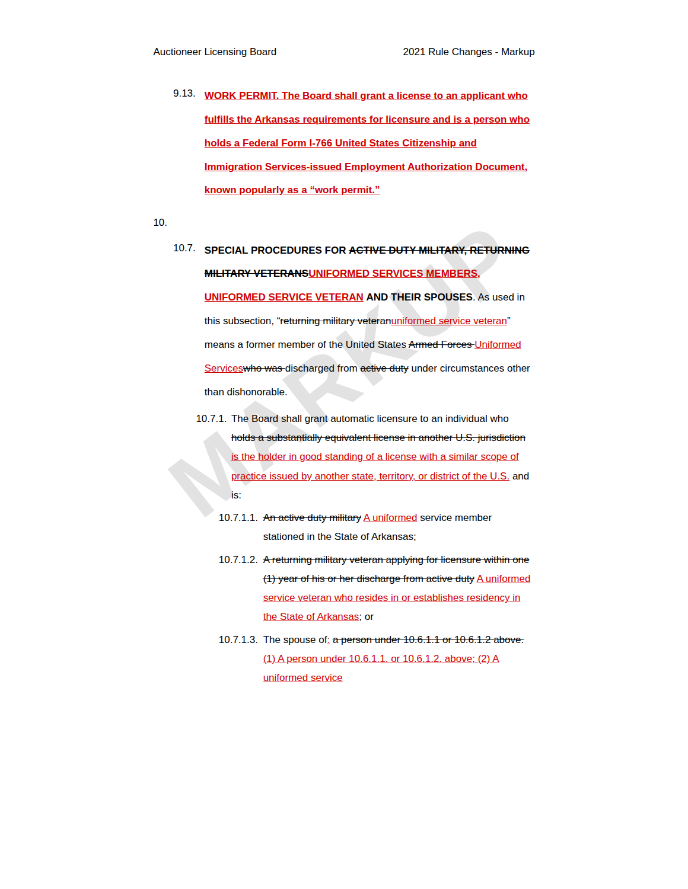MARKUP
Auctioneer Licensing Board
2021 Rule Changes - Markup
9.13.
WORK PERMIT. The Board shall grant a license to an applicant who fulfills the Arkansas requirements for licensure and is a person who holds a Federal Form I-766 United States Citizenship and Immigration Services-issued Employment Authorization Document, known popularly as a “work permit.”
10.
10.7.
SPECIAL PROCEDURES FOR ACTIVE DUTY MILITARY, RETURNING MILITARY VETERANS UNIFORMED SERVICES MEMBERS, UNIFORMED SERVICE VETERAN AND THEIR SPOUSES. As used in this subsection, “returning military veteran uniformed service veteran” means a former member of the United States Armed Forces Uniformed Services who was discharged from active duty under circumstances other than dishonorable.
10.7.1.
The Board shall grant automatic licensure to an individual who holds a substantially equivalent license in another U.S. jurisdiction is the holder in good standing of a license with a similar scope of practice issued by another state, territory, or district of the U.S. and is:
10.7.1.1.
An active duty military A uniformed service member stationed in the State of Arkansas;
10.7.1.2.
A returning military veteran applying for licensure within one (1) year of his or her discharge from active duty A uniformed service veteran who resides in or establishes residency in the State of Arkansas; or
10.7.1.3.
The spouse of: a person under 10.6.1.1 or 10.6.1.2 above.(1) A person under 10.6.1.1. or 10.6.1.2. above; (2) A uniformed service